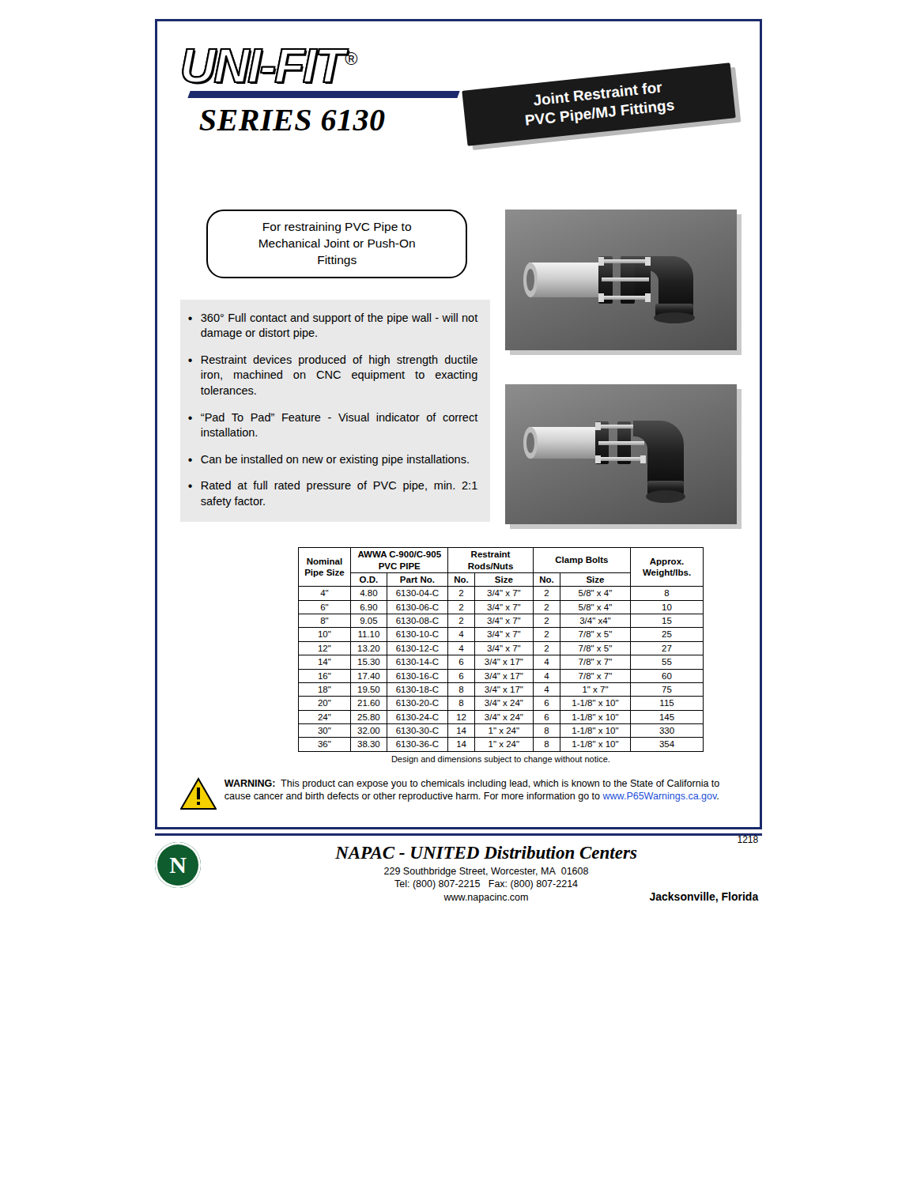UNI-FIT®
SERIES 6130
Joint Restraint for
PVC Pipe/MJ Fittings
For restraining PVC Pipe to
Mechanical Joint or Push-On
Fittings
360° Full contact and support of the pipe wall - will not damage or distort pipe.
Restraint devices produced of high strength ductile iron, machined on CNC equipment to exacting tolerances.
“Pad To Pad” Feature - Visual indicator of correct installation.
Can be installed on new or existing pipe installations.
Rated at full rated pressure of PVC pipe, min. 2:1 safety factor.
| Nominal Pipe Size | AWWA C-900/C-905 PVC PIPE | Restraint Rods/Nuts | Clamp Bolts | Approx. Weight/lbs. |
| --- | --- | --- | --- | --- |
| O.D. | Part No. | No. | Size | No. | Size |
| 4" | 4.80 | 6130-04-C | 2 | 3/4" x 7" | 2 | 5/8" x 4" | 8 |
| 6" | 6.90 | 6130-06-C | 2 | 3/4" x 7" | 2 | 5/8" x 4" | 10 |
| 8" | 9.05 | 6130-08-C | 2 | 3/4" x 7" | 2 | 3/4" x4" | 15 |
| 10" | 11.10 | 6130-10-C | 4 | 3/4" x 7" | 2 | 7/8" x 5" | 25 |
| 12" | 13.20 | 6130-12-C | 4 | 3/4" x 7" | 2 | 7/8" x 5" | 27 |
| 14" | 15.30 | 6130-14-C | 6 | 3/4" x 17" | 4 | 7/8" x 7" | 55 |
| 16" | 17.40 | 6130-16-C | 6 | 3/4" x 17" | 4 | 7/8" x 7" | 60 |
| 18" | 19.50 | 6130-18-C | 8 | 3/4" x 17" | 4 | 1" x 7" | 75 |
| 20" | 21.60 | 6130-20-C | 8 | 3/4" x 24" | 6 | 1-1/8" x 10" | 115 |
| 24" | 25.80 | 6130-24-C | 12 | 3/4" x 24" | 6 | 1-1/8" x 10" | 145 |
| 30" | 32.00 | 6130-30-C | 14 | 1" x 24" | 8 | 1-1/8" x 10" | 330 |
| 36" | 38.30 | 6130-36-C | 14 | 1" x 24" | 8 | 1-1/8" x 10" | 354 |
Design and dimensions subject to change without notice.
WARNING: This product can expose you to chemicals including lead, which is known to the State of California to cause cancer and birth defects or other reproductive harm. For more information go to www.P65Warnings.ca.gov.
1218
N
NAPAC - UNITED Distribution Centers
229 Southbridge Street, Worcester, MA 01608
Tel: (800) 807-2215 Fax: (800) 807-2214
www.napacinc.com
Jacksonville, Florida